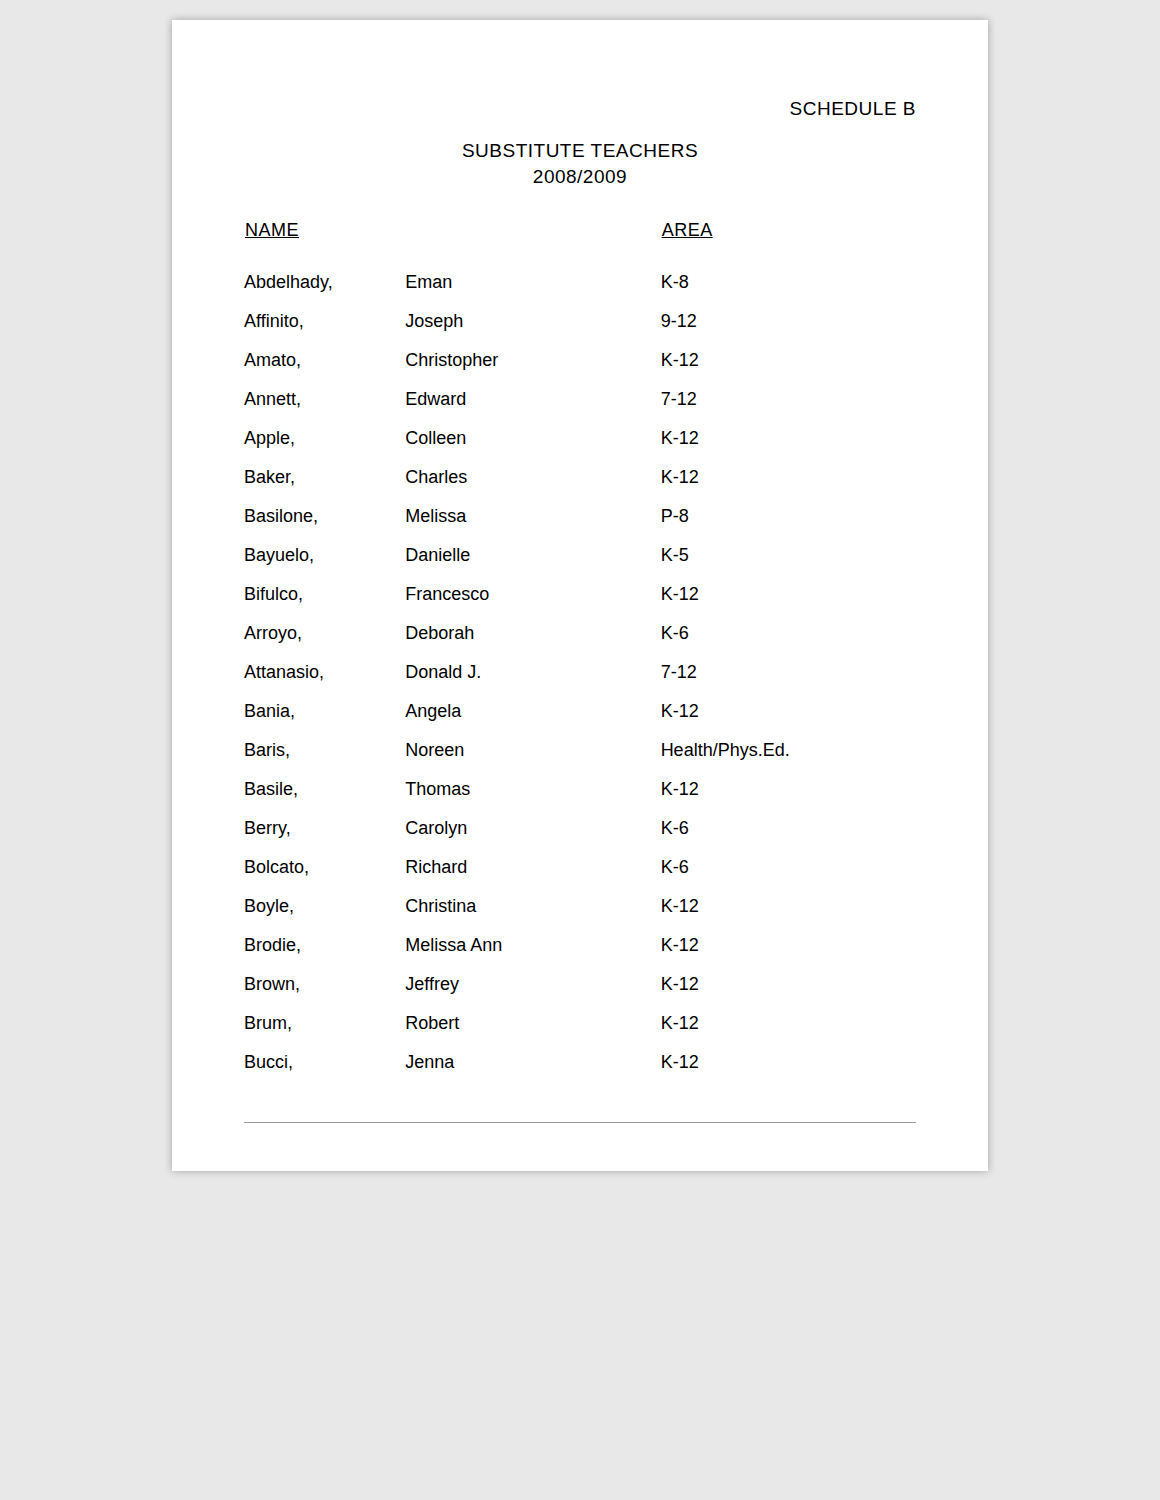SCHEDULE B
SUBSTITUTE TEACHERS
2008/2009
| NAME | AREA |
| --- | --- |
| Abdelhady, | Eman | K-8 |
| Affinito, | Joseph | 9-12 |
| Amato, | Christopher | K-12 |
| Annett, | Edward | 7-12 |
| Apple, | Colleen | K-12 |
| Baker, | Charles | K-12 |
| Basilone, | Melissa | P-8 |
| Bayuelo, | Danielle | K-5 |
| Bifulco, | Francesco | K-12 |
| Arroyo, | Deborah | K-6 |
| Attanasio, | Donald J. | 7-12 |
| Bania, | Angela | K-12 |
| Baris, | Noreen | Health/Phys.Ed. |
| Basile, | Thomas | K-12 |
| Berry, | Carolyn | K-6 |
| Bolcato, | Richard | K-6 |
| Boyle, | Christina | K-12 |
| Brodie, | Melissa Ann | K-12 |
| Brown, | Jeffrey | K-12 |
| Brum, | Robert | K-12 |
| Bucci, | Jenna | K-12 |